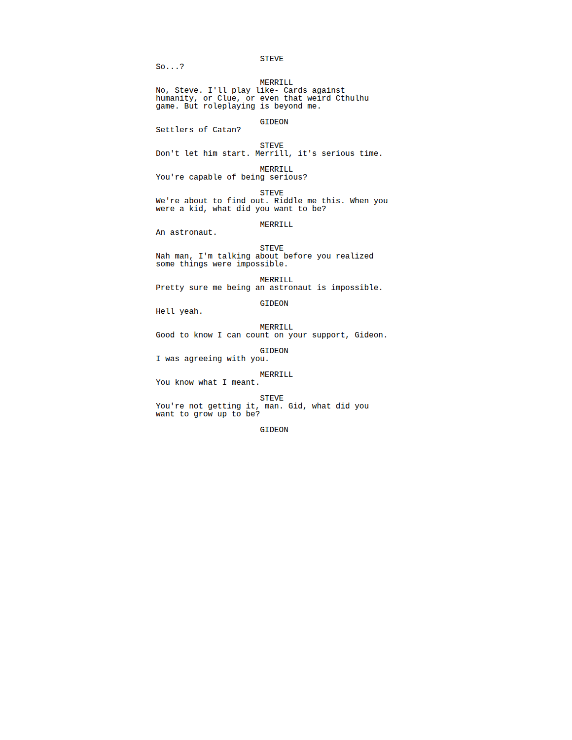Steve
So...?
Merrill
No, Steve. I'll play like- Cards against humanity, or Clue, or even that weird Cthulhu game. But roleplaying is beyond me.
Gideon
Settlers of Catan?
Steve
Don't let him start. Merrill, it's serious time.
Merrill
You're capable of being serious?
Steve
We're about to find out. Riddle me this. When you were a kid, what did you want to be?
Merrill
An astronaut.
Steve
Nah man, I'm talking about before you realized some things were impossible.
Merrill
Pretty sure me being an astronaut is impossible.
Gideon
Hell yeah.
Merrill
Good to know I can count on your support, Gideon.
Gideon
I was agreeing with you.
Merrill
You know what I meant.
Steve
You're not getting it, man. Gid, what did you want to grow up to be?
Gideon